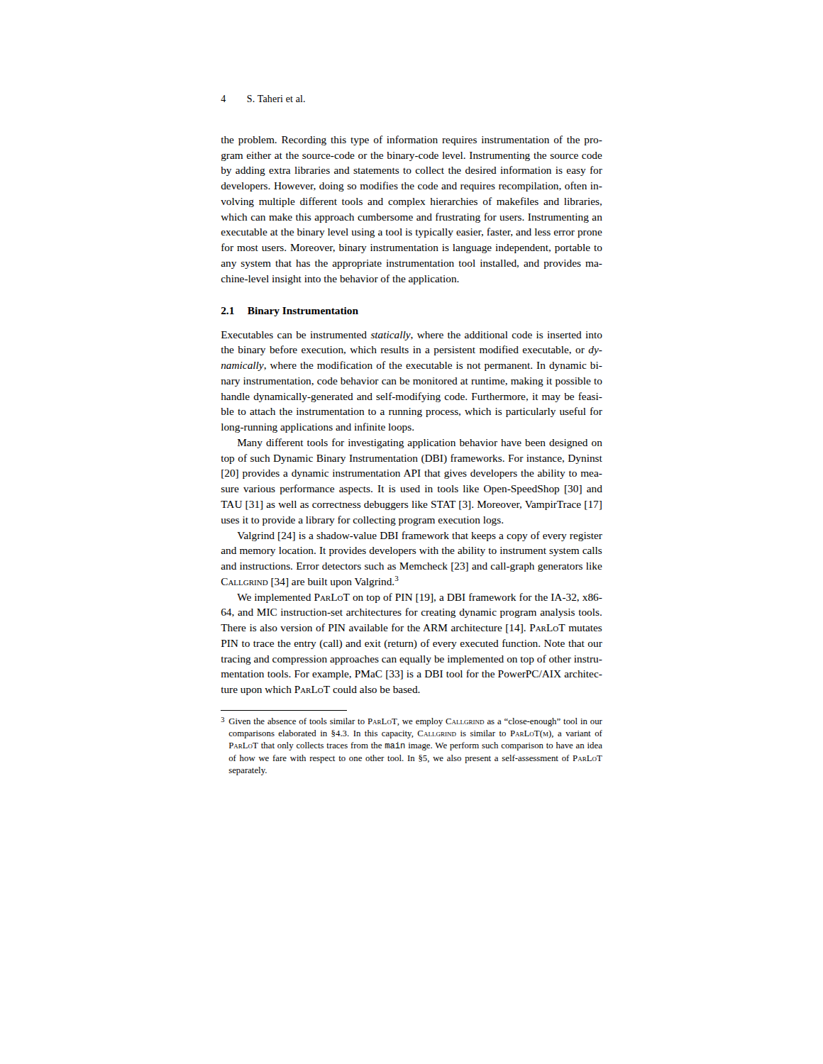4 S. Taheri et al.
the problem. Recording this type of information requires instrumentation of the program either at the source-code or the binary-code level. Instrumenting the source code by adding extra libraries and statements to collect the desired information is easy for developers. However, doing so modifies the code and requires recompilation, often involving multiple different tools and complex hierarchies of makefiles and libraries, which can make this approach cumbersome and frustrating for users. Instrumenting an executable at the binary level using a tool is typically easier, faster, and less error prone for most users. Moreover, binary instrumentation is language independent, portable to any system that has the appropriate instrumentation tool installed, and provides machine-level insight into the behavior of the application.
2.1 Binary Instrumentation
Executables can be instrumented statically, where the additional code is inserted into the binary before execution, which results in a persistent modified executable, or dynamically, where the modification of the executable is not permanent. In dynamic binary instrumentation, code behavior can be monitored at runtime, making it possible to handle dynamically-generated and self-modifying code. Furthermore, it may be feasible to attach the instrumentation to a running process, which is particularly useful for long-running applications and infinite loops.
Many different tools for investigating application behavior have been designed on top of such Dynamic Binary Instrumentation (DBI) frameworks. For instance, Dyninst [20] provides a dynamic instrumentation API that gives developers the ability to measure various performance aspects. It is used in tools like Open-SpeedShop [30] and TAU [31] as well as correctness debuggers like STAT [3]. Moreover, VampirTrace [17] uses it to provide a library for collecting program execution logs.
Valgrind [24] is a shadow-value DBI framework that keeps a copy of every register and memory location. It provides developers with the ability to instrument system calls and instructions. Error detectors such as Memcheck [23] and call-graph generators like Callgrind [34] are built upon Valgrind.3
We implemented ParLoT on top of PIN [19], a DBI framework for the IA-32, x86-64, and MIC instruction-set architectures for creating dynamic program analysis tools. There is also version of PIN available for the ARM architecture [14]. ParLoT mutates PIN to trace the entry (call) and exit (return) of every executed function. Note that our tracing and compression approaches can equally be implemented on top of other instrumentation tools. For example, PMaC [33] is a DBI tool for the PowerPC/AIX architecture upon which ParLoT could also be based.
3 Given the absence of tools similar to ParLoT, we employ Callgrind as a “close-enough” tool in our comparisons elaborated in §4.3. In this capacity, Callgrind is similar to ParLoT(m), a variant of ParLoT that only collects traces from the main image. We perform such comparison to have an idea of how we fare with respect to one other tool. In §5, we also present a self-assessment of ParLoT separately.